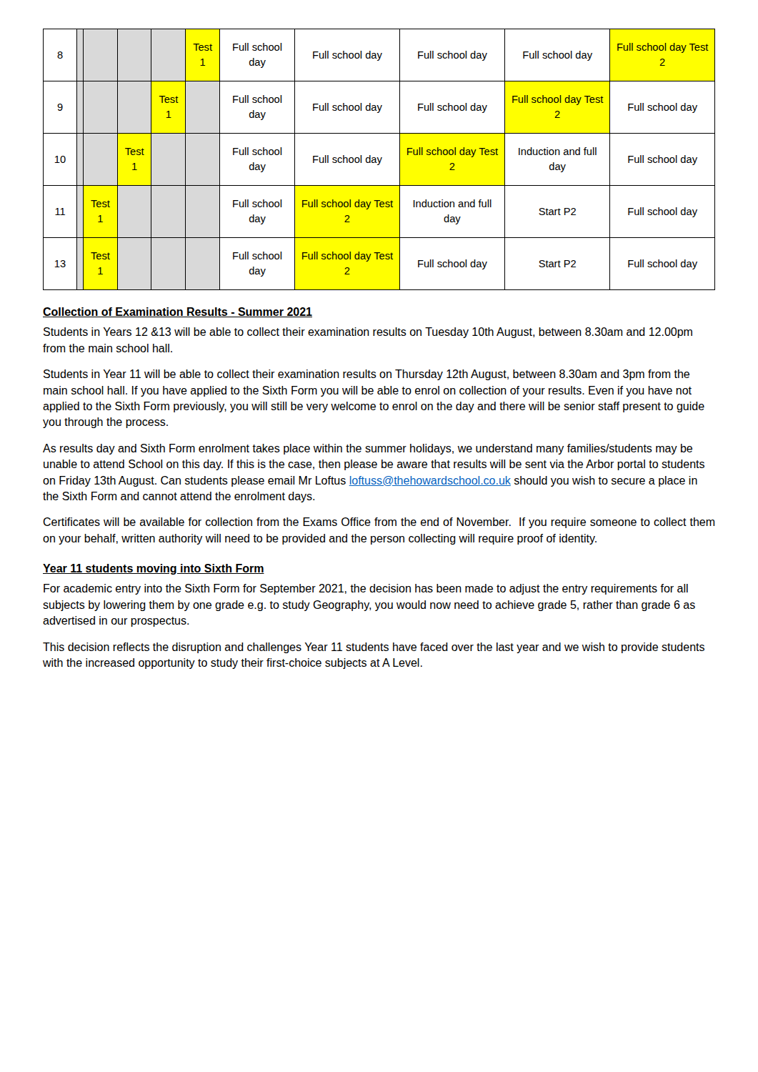| 8 | | | | | Test 1 | Full school day | Full school day | Full school day | Full school day | Full school day Test 2 |
| 9 | | | | Test 1 | | Full school day | Full school day | Full school day | Full school day Test 2 | Full school day |
| 10 | | | Test 1 | | | Full school day | Full school day | Full school day Test 2 | Induction and full day | Full school day |
| 11 | | Test 1 | | | | Full school day | Full school day Test 2 | Induction and full day | Start P2 | Full school day |
| 13 | | Test 1 | | | | Full school day | Full school day Test 2 | Full school day | Start P2 | Full school day |
Collection of Examination Results - Summer 2021
Students in Years 12 &13 will be able to collect their examination results on Tuesday 10th August, between 8.30am and 12.00pm from the main school hall.
Students in Year 11 will be able to collect their examination results on Thursday 12th August, between 8.30am and 3pm from the main school hall. If you have applied to the Sixth Form you will be able to enrol on collection of your results. Even if you have not applied to the Sixth Form previously, you will still be very welcome to enrol on the day and there will be senior staff present to guide you through the process.
As results day and Sixth Form enrolment takes place within the summer holidays, we understand many families/students may be unable to attend School on this day. If this is the case, then please be aware that results will be sent via the Arbor portal to students on Friday 13th August. Can students please email Mr Loftus loftuss@thehowardschool.co.uk should you wish to secure a place in the Sixth Form and cannot attend the enrolment days.
Certificates will be available for collection from the Exams Office from the end of November. If you require someone to collect them on your behalf, written authority will need to be provided and the person collecting will require proof of identity.
Year 11 students moving into Sixth Form
For academic entry into the Sixth Form for September 2021, the decision has been made to adjust the entry requirements for all subjects by lowering them by one grade e.g. to study Geography, you would now need to achieve grade 5, rather than grade 6 as advertised in our prospectus.
This decision reflects the disruption and challenges Year 11 students have faced over the last year and we wish to provide students with the increased opportunity to study their first-choice subjects at A Level.